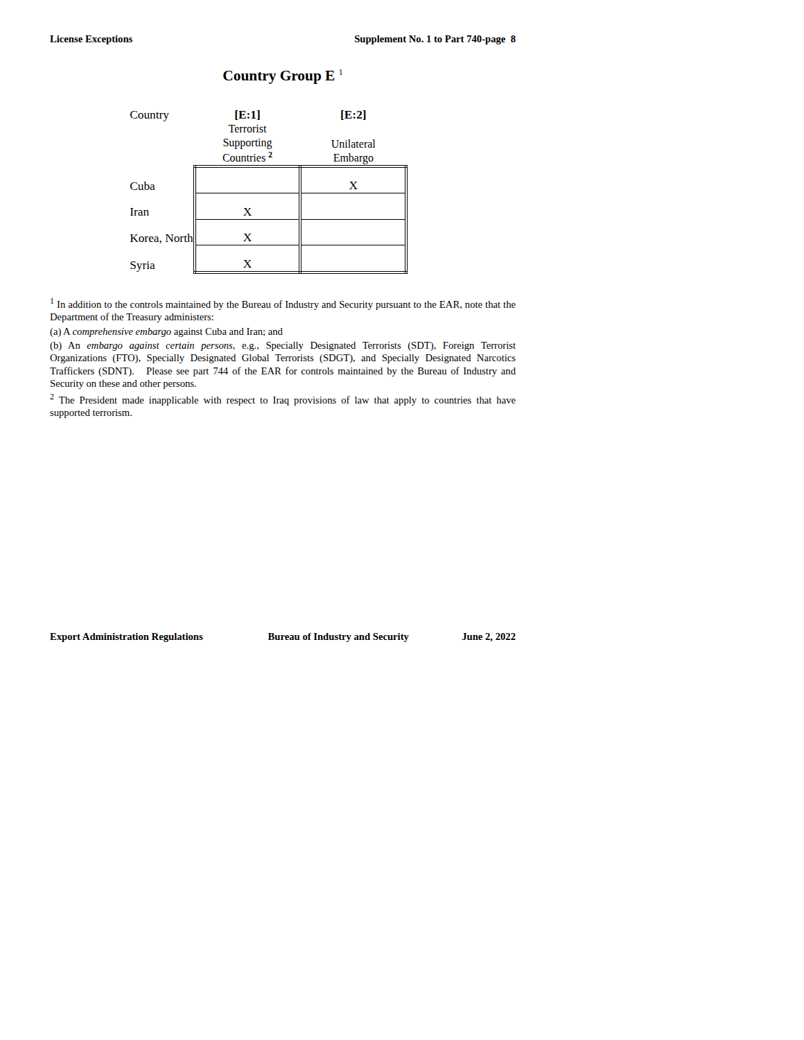License Exceptions Supplement No. 1 to Part 740-page 8
Country Group E 1
| Country | [E:1] | [E:2] |
| --- | --- | --- |
| | Terrorist Supporting Countries 2 | Unilateral Embargo |
| Cuba | | X |
| Iran | X | |
| Korea, North | X | |
| Syria | X | |
1 In addition to the controls maintained by the Bureau of Industry and Security pursuant to the EAR, note that the Department of the Treasury administers:
(a) A comprehensive embargo against Cuba and Iran; and
(b) An embargo against certain persons, e.g., Specially Designated Terrorists (SDT), Foreign Terrorist Organizations (FTO), Specially Designated Global Terrorists (SDGT), and Specially Designated Narcotics Traffickers (SDNT). Please see part 744 of the EAR for controls maintained by the Bureau of Industry and Security on these and other persons.
2 The President made inapplicable with respect to Iraq provisions of law that apply to countries that have supported terrorism.
Export Administration Regulations Bureau of Industry and Security June 2, 2022